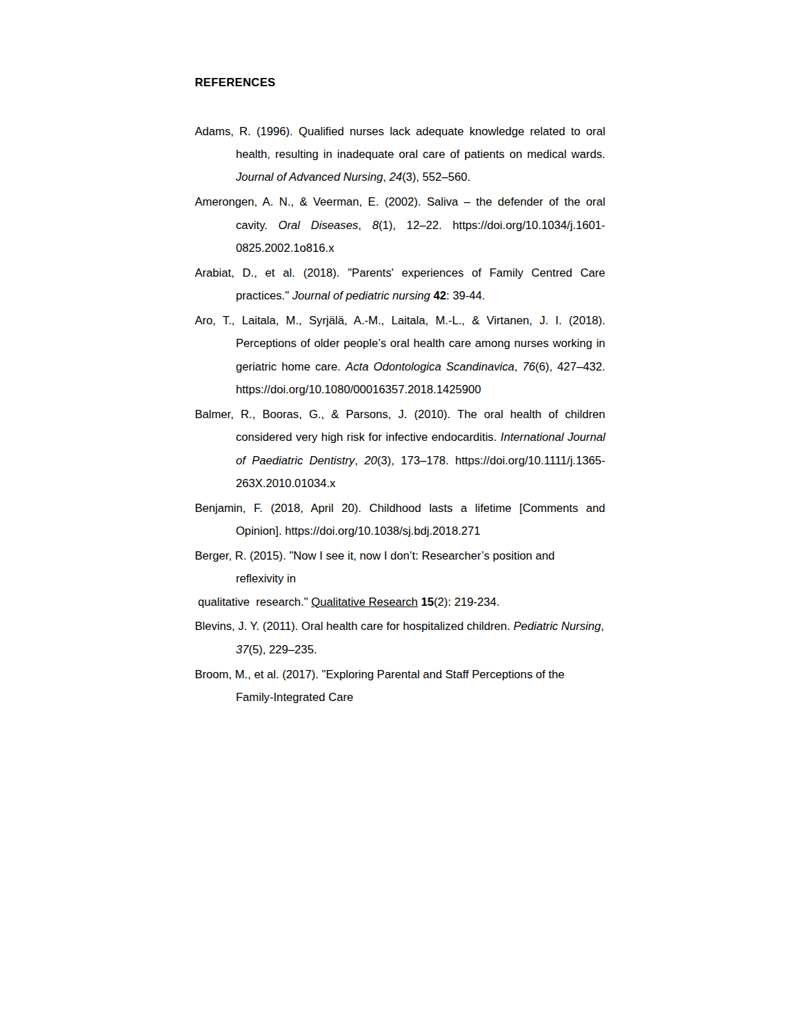REFERENCES
Adams, R. (1996). Qualified nurses lack adequate knowledge related to oral health, resulting in inadequate oral care of patients on medical wards. Journal of Advanced Nursing, 24(3), 552–560.
Amerongen, A. N., & Veerman, E. (2002). Saliva – the defender of the oral cavity. Oral Diseases, 8(1), 12–22. https://doi.org/10.1034/j.1601-0825.2002.1o816.x
Arabiat, D., et al. (2018). "Parents' experiences of Family Centred Care practices." Journal of pediatric nursing 42: 39-44.
Aro, T., Laitala, M., Syrjälä, A.-M., Laitala, M.-L., & Virtanen, J. I. (2018). Perceptions of older people’s oral health care among nurses working in geriatric home care. Acta Odontologica Scandinavica, 76(6), 427–432. https://doi.org/10.1080/00016357.2018.1425900
Balmer, R., Booras, G., & Parsons, J. (2010). The oral health of children considered very high risk for infective endocarditis. International Journal of Paediatric Dentistry, 20(3), 173–178. https://doi.org/10.1111/j.1365-263X.2010.01034.x
Benjamin, F. (2018, April 20). Childhood lasts a lifetime [Comments and Opinion]. https://doi.org/10.1038/sj.bdj.2018.271
Berger, R. (2015). "Now I see it, now I don’t: Researcher’s position and reflexivity in qualitative research." Qualitative Research 15(2): 219-234.
Blevins, J. Y. (2011). Oral health care for hospitalized children. Pediatric Nursing, 37(5), 229–235.
Broom, M., et al. (2017). "Exploring Parental and Staff Perceptions of the Family-Integrated Care